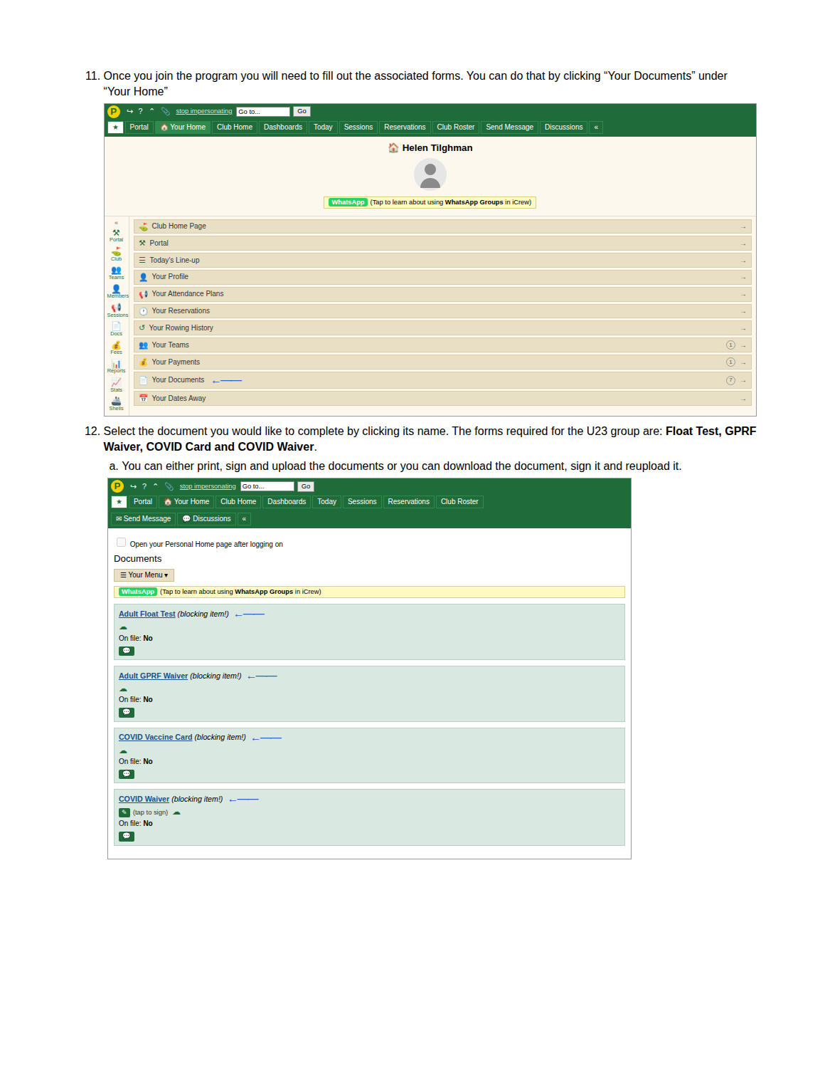Once you join the program you will need to fill out the associated forms. You can do that by clicking “Your Documents” under “Your Home”
P ↪ ? ⌃ 📎 stop impersonating Go
★ Portal 🏠 Your Home Club Home Dashboards Today Sessions Reservations Club Roster Send Message Discussions «
🏠 Helen Tilghman
WhatsApp(Tap to learn about using WhatsApp Groups in iCrew)
«
⚒Portal
⛳Club
👥Teams
👤Members
📢Sessions
📄Docs
💰Fees
📊Reports
📈Stats
🚢Shells
⛳Club Home Page→
⚒Portal→
☰Today’s Line-up→
👤Your Profile→
📢Your Attendance Plans→
🕐Your Reservations→
↺Your Rowing History→
👥Your Teams 1→
💰Your Payments 1→
📄Your Documents 7→
📅Your Dates Away→
Select the document you would like to complete by clicking its name. The forms required for the U23 group are: Float Test, GPRF Waiver, COVID Card and COVID Waiver.
You can either print, sign and upload the documents or you can download the document, sign it and reupload it.
P ↪ ? ⌃ 📎 stop impersonating Go
★ Portal 🏠 Your Home Club Home Dashboards Today Sessions Reservations Club Roster
✉ Send Message 💬 Discussions «
Open your Personal Home page after logging on
Documents
☰ Your Menu ▾
WhatsApp(Tap to learn about using WhatsApp Groups in iCrew)
Adult Float Test (blocking item!)
☁
On file: No
💬
Adult GPRF Waiver (blocking item!)
☁
On file: No
💬
COVID Vaccine Card (blocking item!)
☁
On file: No
💬
COVID Waiver (blocking item!)
✎(tap to sign)☁
On file: No
💬